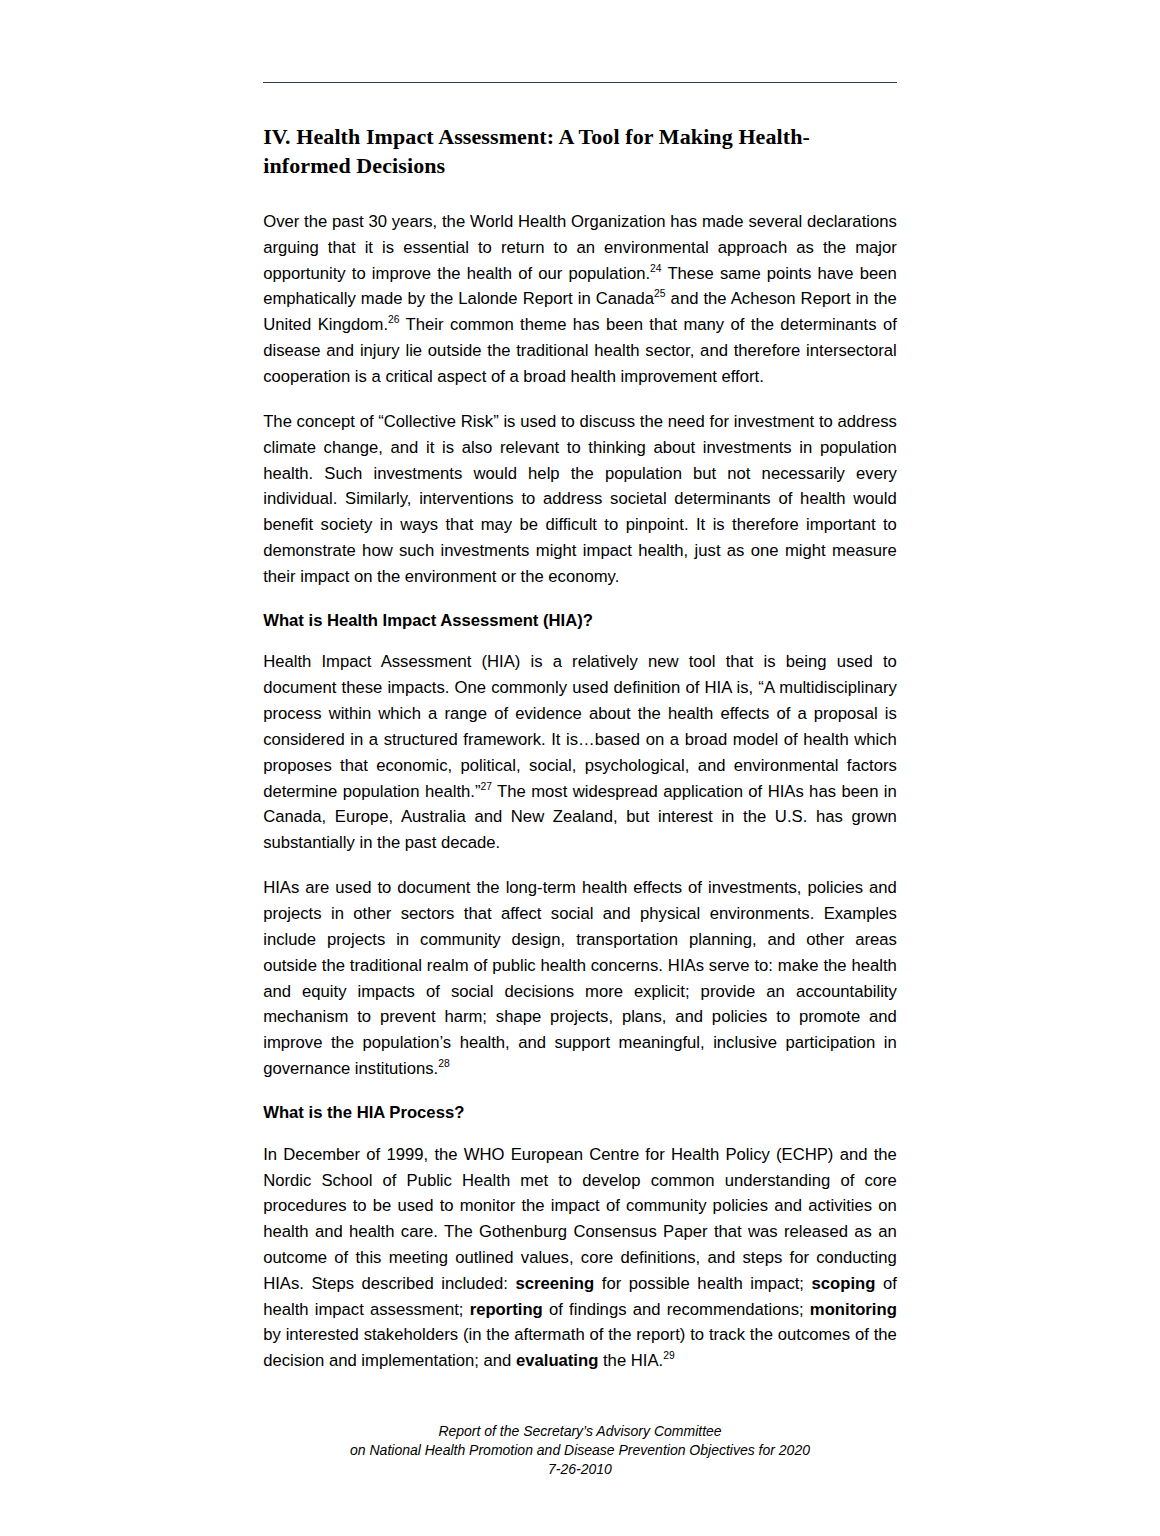IV. Health Impact Assessment: A Tool for Making Health-informed Decisions
Over the past 30 years, the World Health Organization has made several declarations arguing that it is essential to return to an environmental approach as the major opportunity to improve the health of our population.24 These same points have been emphatically made by the Lalonde Report in Canada25 and the Acheson Report in the United Kingdom.26 Their common theme has been that many of the determinants of disease and injury lie outside the traditional health sector, and therefore intersectoral cooperation is a critical aspect of a broad health improvement effort.
The concept of “Collective Risk” is used to discuss the need for investment to address climate change, and it is also relevant to thinking about investments in population health. Such investments would help the population but not necessarily every individual. Similarly, interventions to address societal determinants of health would benefit society in ways that may be difficult to pinpoint. It is therefore important to demonstrate how such investments might impact health, just as one might measure their impact on the environment or the economy.
What is Health Impact Assessment (HIA)?
Health Impact Assessment (HIA) is a relatively new tool that is being used to document these impacts. One commonly used definition of HIA is, “A multidisciplinary process within which a range of evidence about the health effects of a proposal is considered in a structured framework. It is…based on a broad model of health which proposes that economic, political, social, psychological, and environmental factors determine population health.”27 The most widespread application of HIAs has been in Canada, Europe, Australia and New Zealand, but interest in the U.S. has grown substantially in the past decade.
HIAs are used to document the long-term health effects of investments, policies and projects in other sectors that affect social and physical environments. Examples include projects in community design, transportation planning, and other areas outside the traditional realm of public health concerns. HIAs serve to: make the health and equity impacts of social decisions more explicit; provide an accountability mechanism to prevent harm; shape projects, plans, and policies to promote and improve the population’s health, and support meaningful, inclusive participation in governance institutions.28
What is the HIA Process?
In December of 1999, the WHO European Centre for Health Policy (ECHP) and the Nordic School of Public Health met to develop common understanding of core procedures to be used to monitor the impact of community policies and activities on health and health care. The Gothenburg Consensus Paper that was released as an outcome of this meeting outlined values, core definitions, and steps for conducting HIAs. Steps described included: screening for possible health impact; scoping of health impact assessment; reporting of findings and recommendations; monitoring by interested stakeholders (in the aftermath of the report) to track the outcomes of the decision and implementation; and evaluating the HIA.29
Report of the Secretary’s Advisory Committee
on National Health Promotion and Disease Prevention Objectives for 2020
7-26-2010